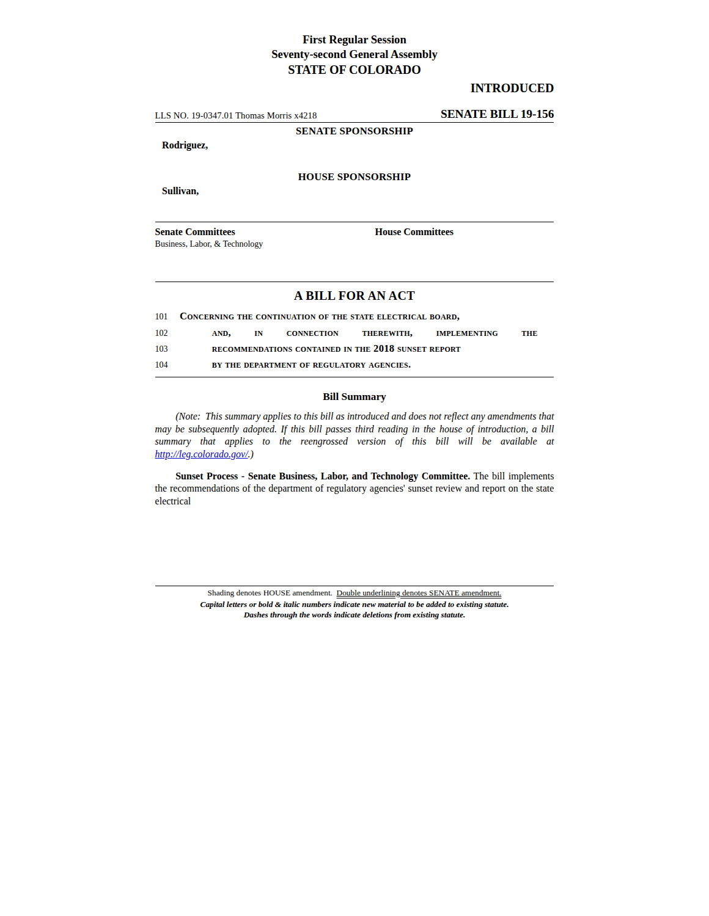First Regular Session
Seventy-second General Assembly
STATE OF COLORADO
INTRODUCED
LLS NO. 19-0347.01 Thomas Morris x4218
SENATE BILL 19-156
SENATE SPONSORSHIP
Rodriguez,
HOUSE SPONSORSHIP
Sullivan,
Senate Committees
Business, Labor, & Technology
House Committees
A BILL FOR AN ACT
101 Concerning the continuation of the state electrical board,
102 and, in connection therewith, implementing the
103 recommendations contained in the 2018 sunset report
104 by the department of regulatory agencies.
Bill Summary
(Note: This summary applies to this bill as introduced and does not reflect any amendments that may be subsequently adopted. If this bill passes third reading in the house of introduction, a bill summary that applies to the reengrossed version of this bill will be available at http://leg.colorado.gov/.)
Sunset Process - Senate Business, Labor, and Technology Committee. The bill implements the recommendations of the department of regulatory agencies' sunset review and report on the state electrical
Shading denotes HOUSE amendment. Double underlining denotes SENATE amendment.
Capital letters or bold & italic numbers indicate new material to be added to existing statute.
Dashes through the words indicate deletions from existing statute.